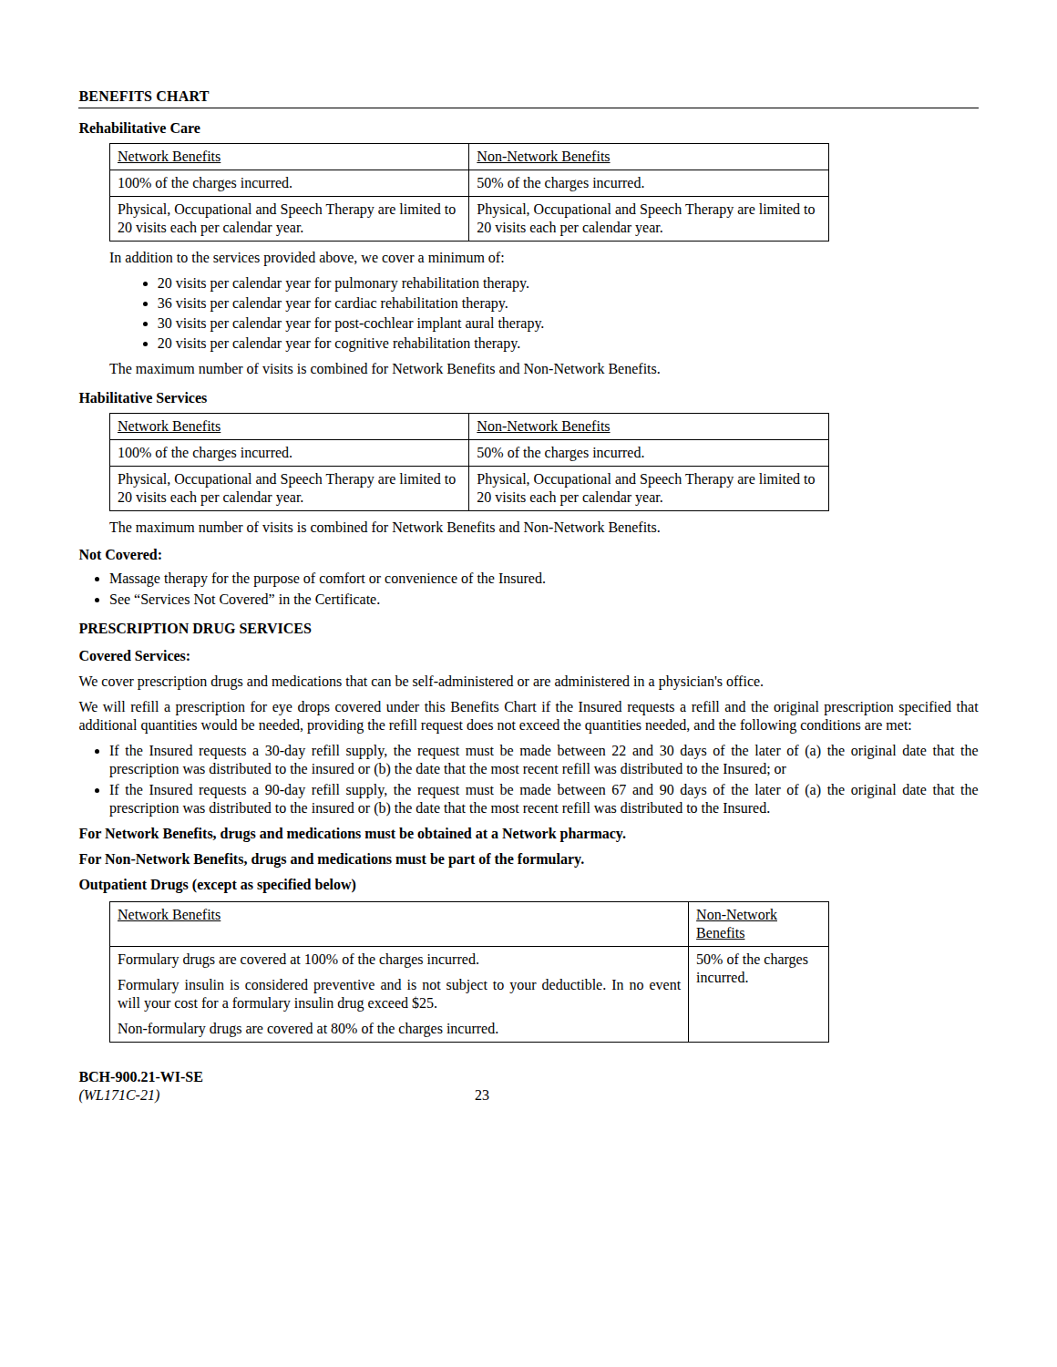BENEFITS CHART
Rehabilitative Care
| Network Benefits | Non-Network Benefits |
| --- | --- |
| 100% of the charges incurred. | 50% of the charges incurred. |
| Physical, Occupational and Speech Therapy are limited to 20 visits each per calendar year. | Physical, Occupational and Speech Therapy are limited to 20 visits each per calendar year. |
In addition to the services provided above, we cover a minimum of:
20 visits per calendar year for pulmonary rehabilitation therapy.
36 visits per calendar year for cardiac rehabilitation therapy.
30 visits per calendar year for post-cochlear implant aural therapy.
20 visits per calendar year for cognitive rehabilitation therapy.
The maximum number of visits is combined for Network Benefits and Non-Network Benefits.
Habilitative Services
| Network Benefits | Non-Network Benefits |
| --- | --- |
| 100% of the charges incurred. | 50% of the charges incurred. |
| Physical, Occupational and Speech Therapy are limited to 20 visits each per calendar year. | Physical, Occupational and Speech Therapy are limited to 20 visits each per calendar year. |
The maximum number of visits is combined for Network Benefits and Non-Network Benefits.
Not Covered:
Massage therapy for the purpose of comfort or convenience of the Insured.
See “Services Not Covered” in the Certificate.
PRESCRIPTION DRUG SERVICES
Covered Services:
We cover prescription drugs and medications that can be self-administered or are administered in a physician's office.
We will refill a prescription for eye drops covered under this Benefits Chart if the Insured requests a refill and the original prescription specified that additional quantities would be needed, providing the refill request does not exceed the quantities needed, and the following conditions are met:
If the Insured requests a 30-day refill supply, the request must be made between 22 and 30 days of the later of (a) the original date that the prescription was distributed to the insured or (b) the date that the most recent refill was distributed to the Insured; or
If the Insured requests a 90-day refill supply, the request must be made between 67 and 90 days of the later of (a) the original date that the prescription was distributed to the insured or (b) the date that the most recent refill was distributed to the Insured.
For Network Benefits, drugs and medications must be obtained at a Network pharmacy.
For Non-Network Benefits, drugs and medications must be part of the formulary.
Outpatient Drugs (except as specified below)
| Network Benefits | Non-Network Benefits |
| --- | --- |
| Formulary drugs are covered at 100% of the charges incurred. Formulary insulin is considered preventive and is not subject to your deductible. In no event will your cost for a formulary insulin drug exceed $25. Non-formulary drugs are covered at 80% of the charges incurred. | 50% of the charges incurred. |
BCH-900.21-WI-SE
(WL171C-21) 23